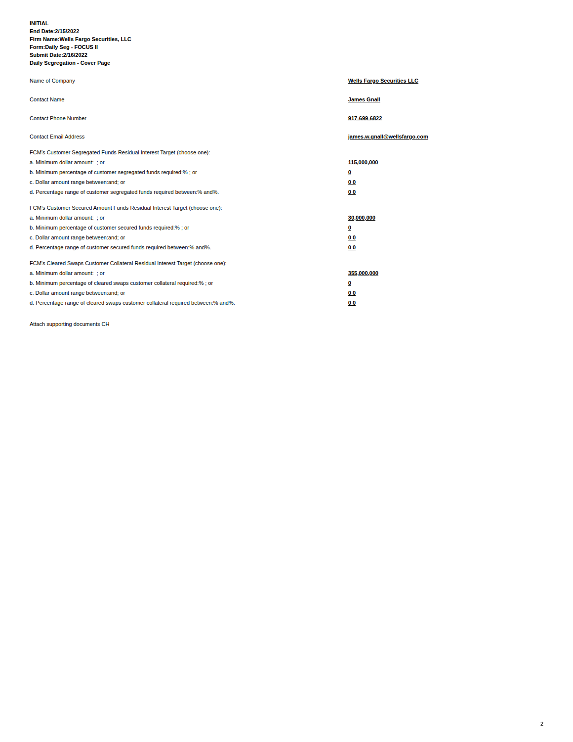INITIAL
End Date:2/15/2022
Firm Name:Wells Fargo Securities, LLC
Form:Daily Seg - FOCUS II
Submit Date:2/16/2022
Daily Segregation - Cover Page
| Name of Company | Wells Fargo Securities LLC |
| Contact Name | James Gnall |
| Contact Phone Number | 917-699-6822 |
| Contact Email Address | james.w.gnall@wellsfargo.com |
FCM’s Customer Segregated Funds Residual Interest Target (choose one):
| a. Minimum dollar amount: ; or | 115,000,000 |
| b. Minimum percentage of customer segregated funds required:% ; or | 0 |
| c. Dollar amount range between:and; or | 0 0 |
| d. Percentage range of customer segregated funds required between:% and%. | 0 0 |
FCM’s Customer Secured Amount Funds Residual Interest Target (choose one):
| a. Minimum dollar amount: ; or | 30,000,000 |
| b. Minimum percentage of customer secured funds required:% ; or | 0 |
| c. Dollar amount range between:and; or | 0 0 |
| d. Percentage range of customer secured funds required between:% and%. | 0 0 |
FCM's Cleared Swaps Customer Collateral Residual Interest Target (choose one):
| a. Minimum dollar amount: ; or | 355,000,000 |
| b. Minimum percentage of cleared swaps customer collateral required:% ; or | 0 |
| c. Dollar amount range between:and; or | 0 0 |
| d. Percentage range of cleared swaps customer collateral required between:% and%. | 0 0 |
Attach supporting documents CH
2